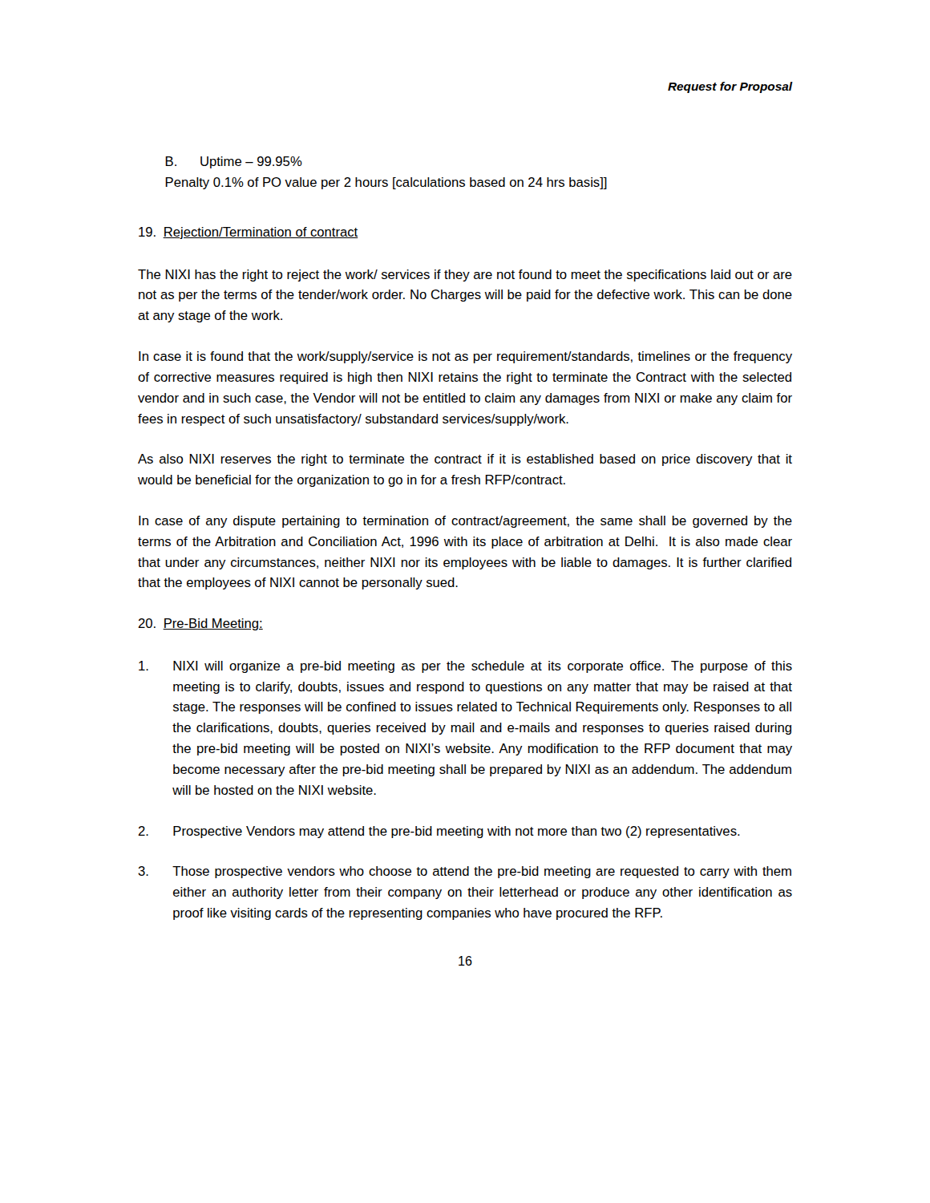Request for Proposal
B. Uptime – 99.95%
Penalty 0.1% of PO value per 2 hours [calculations based on 24 hrs basis]]
19. Rejection/Termination of contract
The NIXI has the right to reject the work/ services if they are not found to meet the specifications laid out or are not as per the terms of the tender/work order. No Charges will be paid for the defective work. This can be done at any stage of the work.
In case it is found that the work/supply/service is not as per requirement/standards, timelines or the frequency of corrective measures required is high then NIXI retains the right to terminate the Contract with the selected vendor and in such case, the Vendor will not be entitled to claim any damages from NIXI or make any claim for fees in respect of such unsatisfactory/ substandard services/supply/work.
As also NIXI reserves the right to terminate the contract if it is established based on price discovery that it would be beneficial for the organization to go in for a fresh RFP/contract.
In case of any dispute pertaining to termination of contract/agreement, the same shall be governed by the terms of the Arbitration and Conciliation Act, 1996 with its place of arbitration at Delhi. It is also made clear that under any circumstances, neither NIXI nor its employees with be liable to damages. It is further clarified that the employees of NIXI cannot be personally sued.
20. Pre-Bid Meeting:
1. NIXI will organize a pre-bid meeting as per the schedule at its corporate office. The purpose of this meeting is to clarify, doubts, issues and respond to questions on any matter that may be raised at that stage. The responses will be confined to issues related to Technical Requirements only. Responses to all the clarifications, doubts, queries received by mail and e-mails and responses to queries raised during the pre-bid meeting will be posted on NIXI’s website. Any modification to the RFP document that may become necessary after the pre-bid meeting shall be prepared by NIXI as an addendum. The addendum will be hosted on the NIXI website.
2. Prospective Vendors may attend the pre-bid meeting with not more than two (2) representatives.
3. Those prospective vendors who choose to attend the pre-bid meeting are requested to carry with them either an authority letter from their company on their letterhead or produce any other identification as proof like visiting cards of the representing companies who have procured the RFP.
16